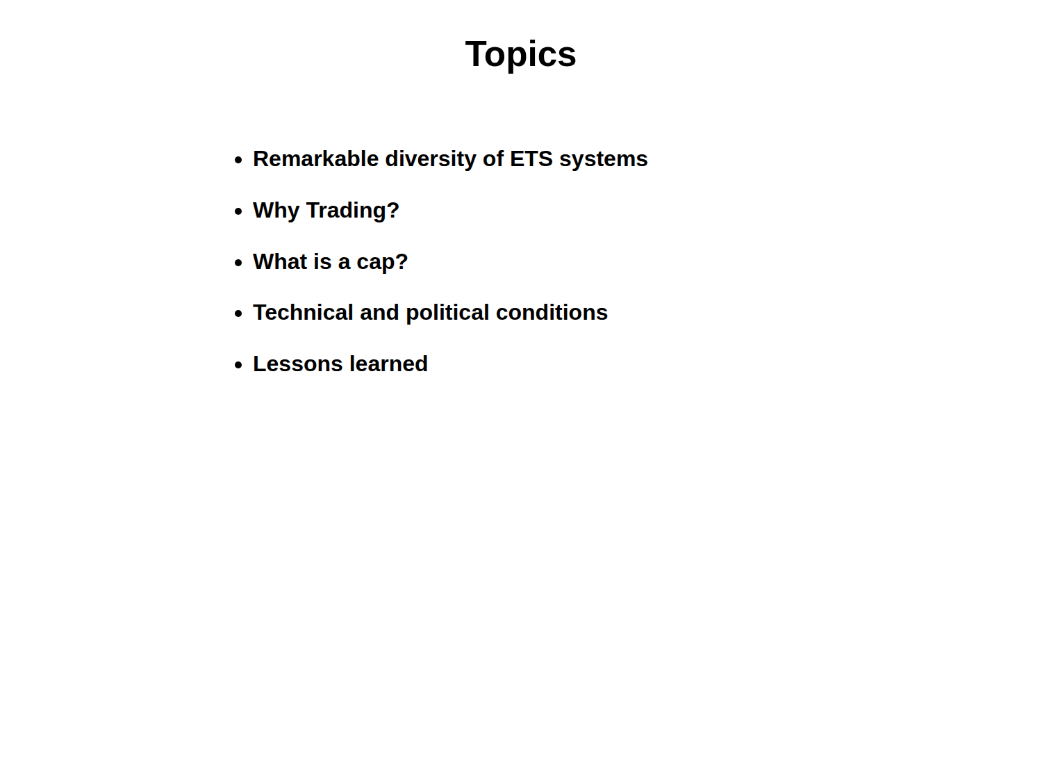Topics
Remarkable diversity of ETS systems
Why Trading?
What is a cap?
Technical and political conditions
Lessons learned